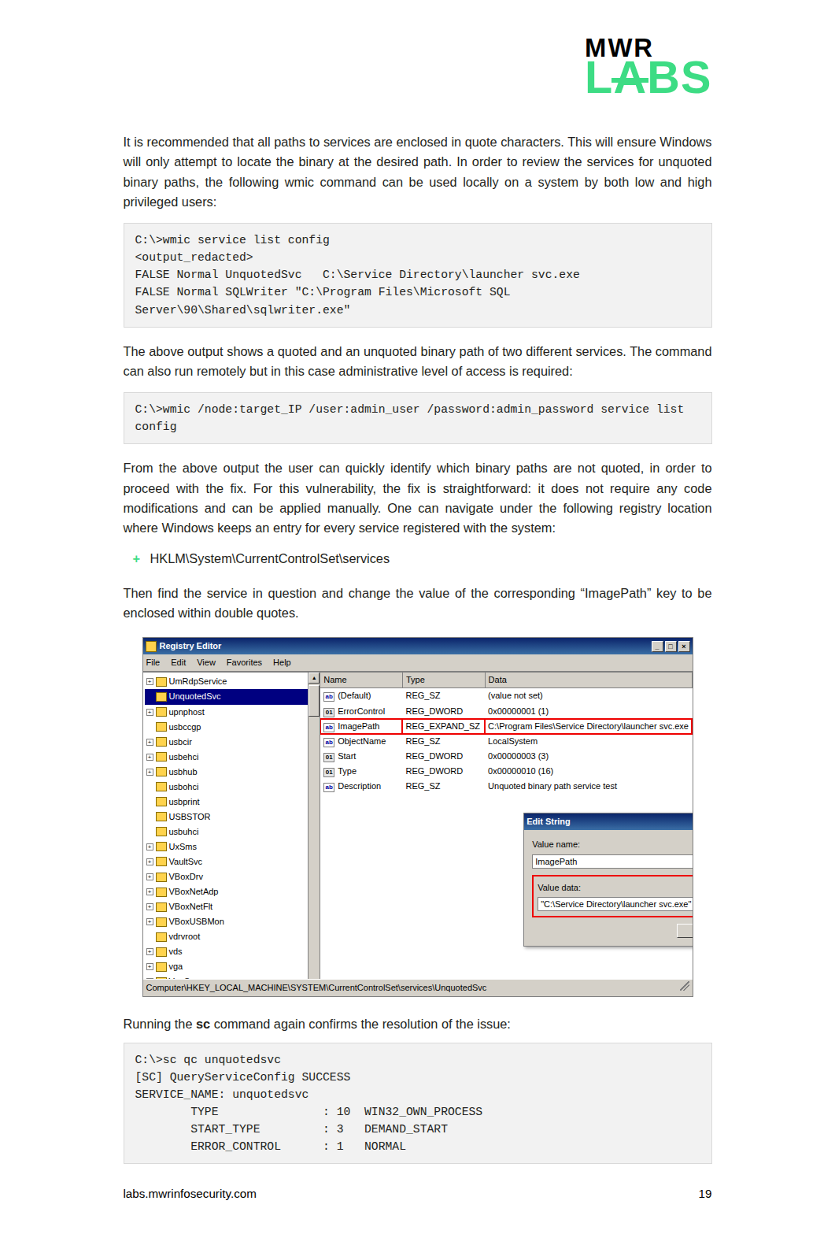MWR LABS
It is recommended that all paths to services are enclosed in quote characters. This will ensure Windows will only attempt to locate the binary at the desired path. In order to review the services for unquoted binary paths, the following wmic command can be used locally on a system by both low and high privileged users:
C:\>wmic service list config
<output_redacted>
FALSE Normal UnquotedSvc   C:\Service Directory\launcher svc.exe
FALSE Normal SQLWriter "C:\Program Files\Microsoft SQL Server\90\Shared\sqlwriter.exe"
The above output shows a quoted and an unquoted binary path of two different services. The command can also run remotely but in this case administrative level of access is required:
C:\>wmic /node:target_IP /user:admin_user /password:admin_password service list config
From the above output the user can quickly identify which binary paths are not quoted, in order to proceed with the fix. For this vulnerability, the fix is straightforward: it does not require any code modifications and can be applied manually. One can navigate under the following registry location where Windows keeps an entry for every service registered with the system:
HKLM\System\CurrentControlSet\services
Then find the service in question and change the value of the corresponding “ImagePath” key to be enclosed within double quotes.
Registry Editor _ □ ×
File Edit View Favorites Help
+ UmRdpService
UnquotedSvc
+ upnphost
usbccgp
+ usbcir
+ usbehci
+ usbhub
usbohci
usbprint
USBSTOR
usbuhci
+ UxSms
+ VaultSvc
+ VBoxDrv
+ VBoxNetAdp
+ VBoxNetFlt
+ VBoxUSBMon
vdrvroot
+ vds
+ vga
+ VgaSave
+ vhdmp
viaide
+ VMAuthdService
▲
| Name | Type | Data |
| --- | --- | --- |
| ab (Default) | REG_SZ | (value not set) |
| 01 ErrorControl | REG_DWORD | 0x00000001 (1) |
| ab ImagePath | REG_EXPAND_SZ | C:\Program Files\Service Directory\launcher svc.exe |
| ab ObjectName | REG_SZ | LocalSystem |
| 01 Start | REG_DWORD | 0x00000003 (3) |
| 01 Type | REG_DWORD | 0x00000010 (16) |
| ab Description | REG_SZ | Unquoted binary path service test |
Edit String ×
Value name:
Value data:
OK Cancel
Computer\HKEY_LOCAL_MACHINE\SYSTEM\CurrentControlSet\services\UnquotedSvc
Running the sc command again confirms the resolution of the issue:
C:\>sc qc unquotedsvc
[SC] QueryServiceConfig SUCCESS
SERVICE_NAME: unquotedsvc
        TYPE               : 10  WIN32_OWN_PROCESS
        START_TYPE         : 3   DEMAND_START
        ERROR_CONTROL      : 1   NORMAL
labs.mwrinfosecurity.com 19